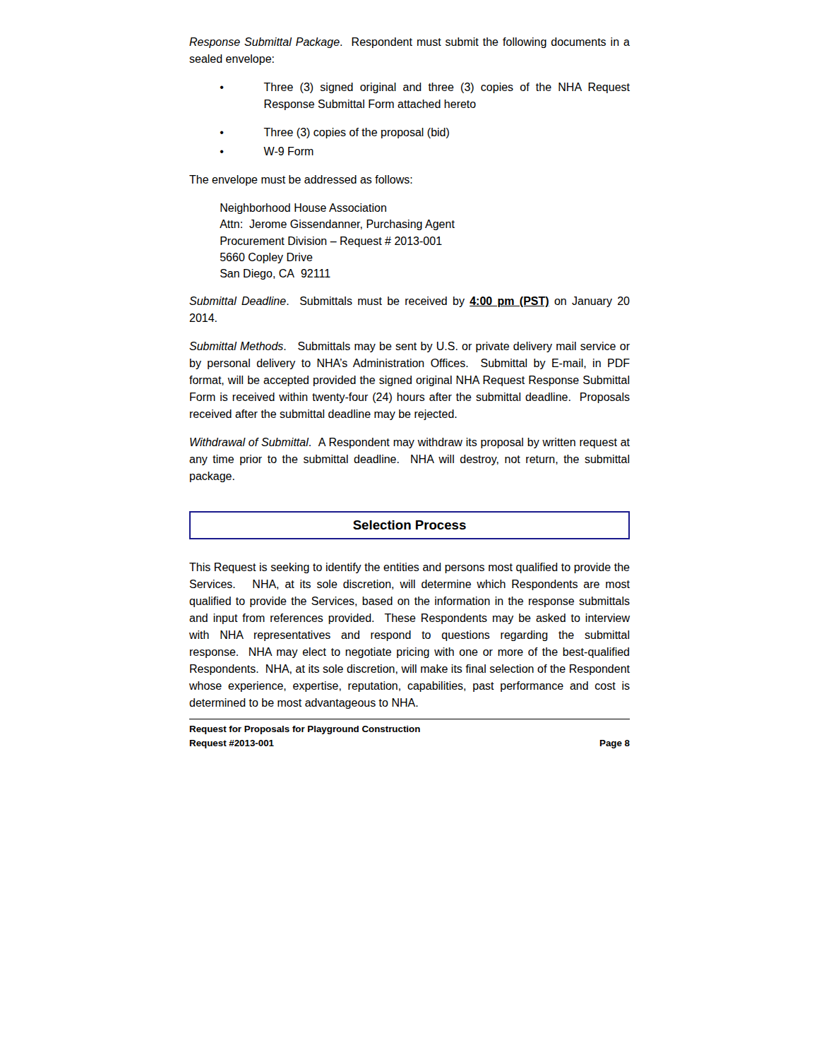Response Submittal Package. Respondent must submit the following documents in a sealed envelope:
Three (3) signed original and three (3) copies of the NHA Request Response Submittal Form attached hereto
Three (3) copies of the proposal (bid)
W-9 Form
The envelope must be addressed as follows:
Neighborhood House Association
Attn: Jerome Gissendanner, Purchasing Agent
Procurement Division – Request # 2013-001
5660 Copley Drive
San Diego, CA 92111
Submittal Deadline. Submittals must be received by 4:00 pm (PST) on January 20 2014.
Submittal Methods. Submittals may be sent by U.S. or private delivery mail service or by personal delivery to NHA’s Administration Offices. Submittal by E-mail, in PDF format, will be accepted provided the signed original NHA Request Response Submittal Form is received within twenty-four (24) hours after the submittal deadline. Proposals received after the submittal deadline may be rejected.
Withdrawal of Submittal. A Respondent may withdraw its proposal by written request at any time prior to the submittal deadline. NHA will destroy, not return, the submittal package.
Selection Process
This Request is seeking to identify the entities and persons most qualified to provide the Services. NHA, at its sole discretion, will determine which Respondents are most qualified to provide the Services, based on the information in the response submittals and input from references provided. These Respondents may be asked to interview with NHA representatives and respond to questions regarding the submittal response. NHA may elect to negotiate pricing with one or more of the best-qualified Respondents. NHA, at its sole discretion, will make its final selection of the Respondent whose experience, expertise, reputation, capabilities, past performance and cost is determined to be most advantageous to NHA.
Request for Proposals for Playground Construction
Request #2013-001
Page 8